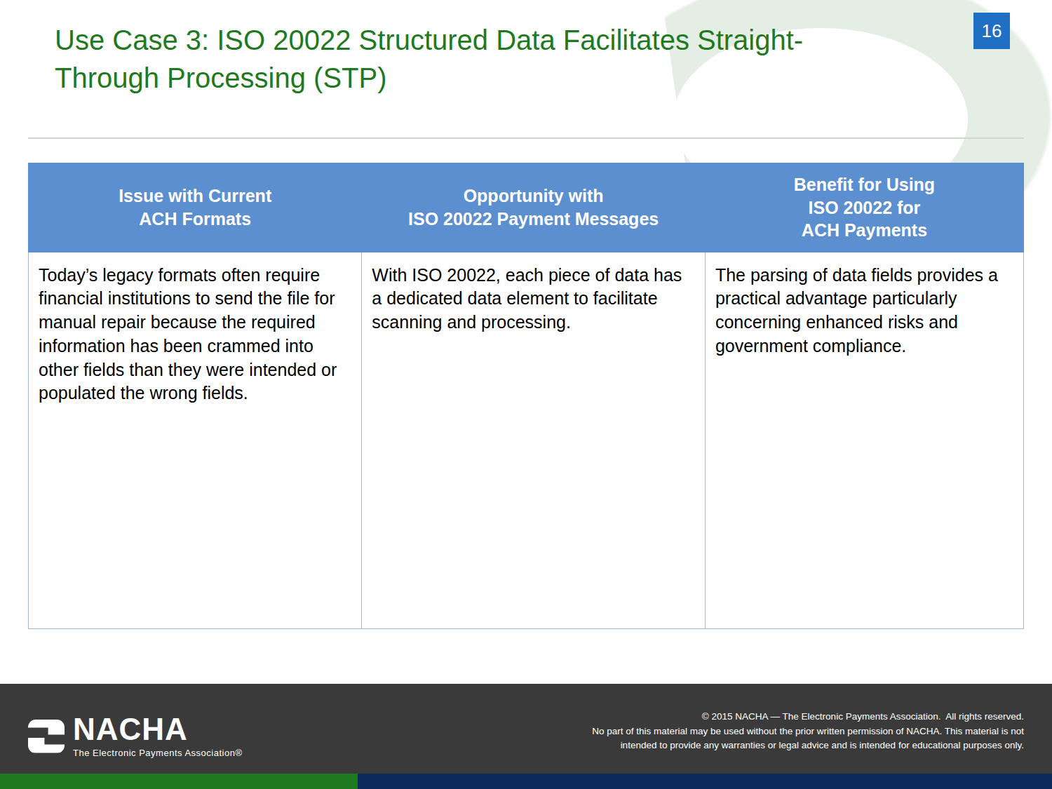16
Use Case 3: ISO 20022 Structured Data Facilitates Straight-Through Processing (STP)
| Issue with Current ACH Formats | Opportunity with ISO 20022 Payment Messages | Benefit for Using ISO 20022 for ACH Payments |
| --- | --- | --- |
| Today’s legacy formats often require financial institutions to send the file for manual repair because the required information has been crammed into other fields than they were intended or populated the wrong fields. | With ISO 20022, each piece of data has a dedicated data element to facilitate scanning and processing. | The parsing of data fields provides a practical advantage particularly concerning enhanced risks and government compliance. |
NACHA
The Electronic Payments Association®
© 2015 NACHA — The Electronic Payments Association. All rights reserved.
No part of this material may be used without the prior written permission of NACHA. This material is not
intended to provide any warranties or legal advice and is intended for educational purposes only.